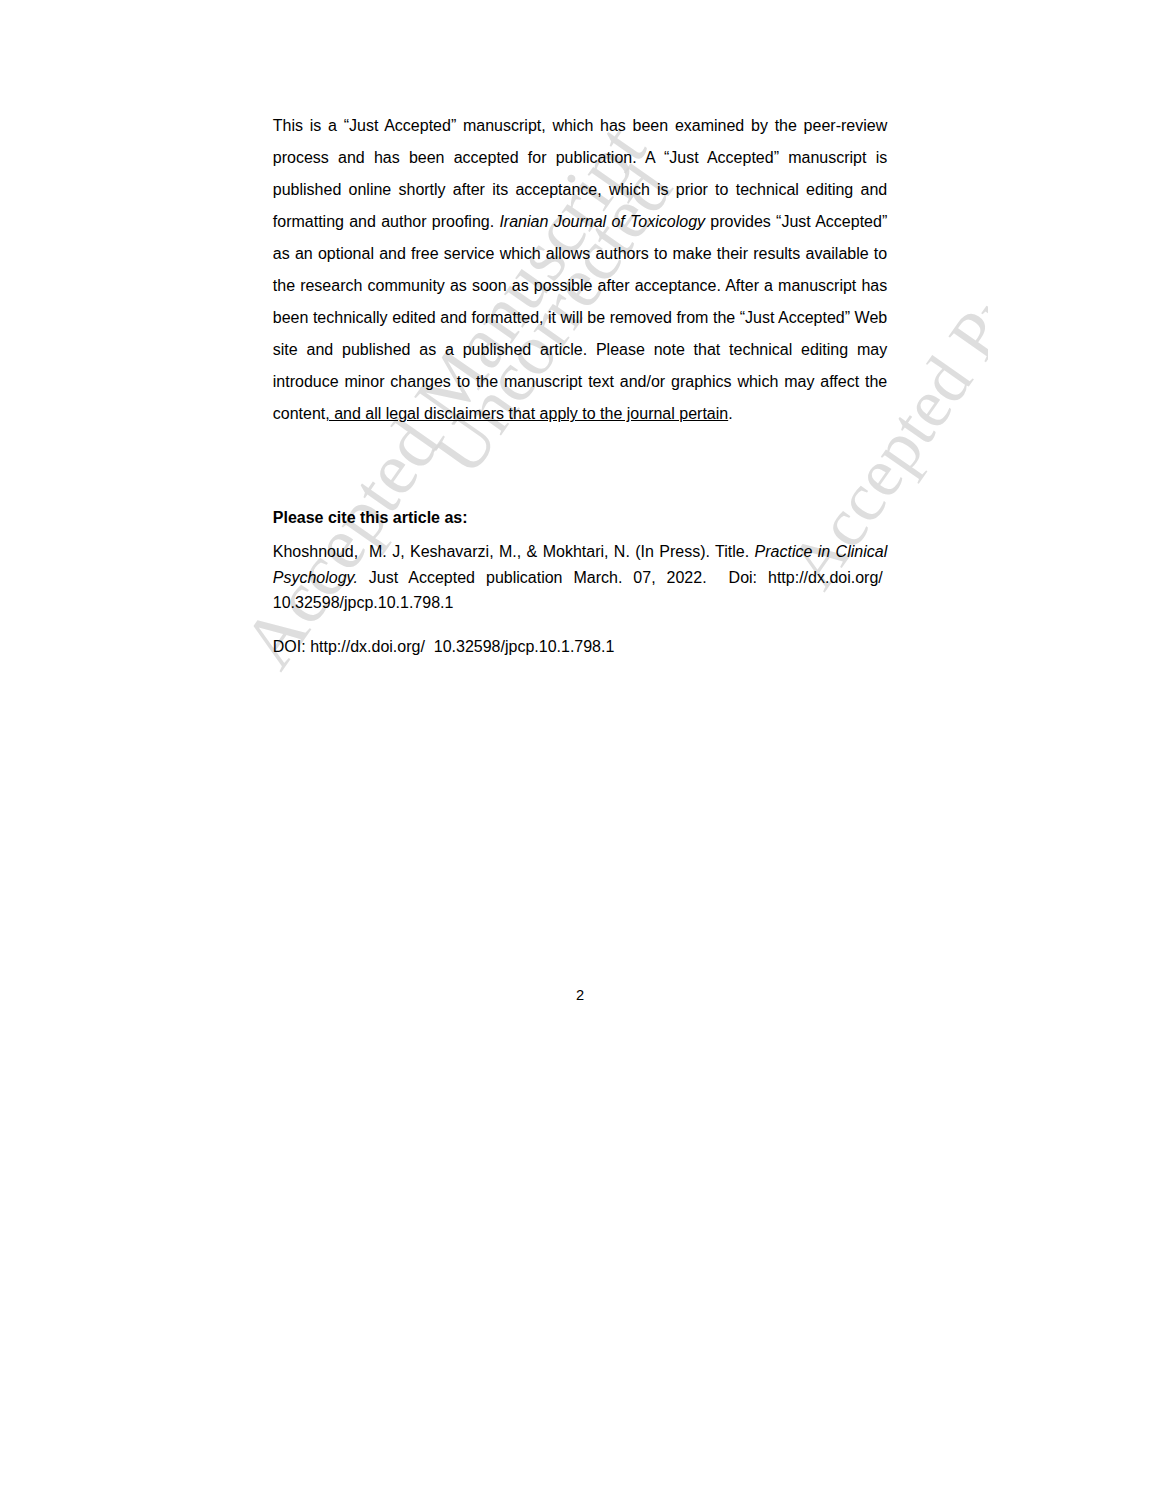Accepted Proof
Uncorrected
Accepted Manuscript
This is a “Just Accepted” manuscript, which has been examined by the peer-review process and has been accepted for publication. A “Just Accepted” manuscript is published online shortly after its acceptance, which is prior to technical editing and formatting and author proofing. Iranian Journal of Toxicology provides “Just Accepted” as an optional and free service which allows authors to make their results available to the research community as soon as possible after acceptance. After a manuscript has been technically edited and formatted, it will be removed from the “Just Accepted” Web site and published as a published article. Please note that technical editing may introduce minor changes to the manuscript text and/or graphics which may affect the content, and all legal disclaimers that apply to the journal pertain.
Please cite this article as:
Khoshnoud, M. J, Keshavarzi, M., & Mokhtari, N. (In Press). Title. Practice in Clinical Psychology. Just Accepted publication March. 07, 2022. Doi: http://dx.doi.org/ 10.32598/jpcp.10.1.798.1
DOI: http://dx.doi.org/ 10.32598/jpcp.10.1.798.1
2